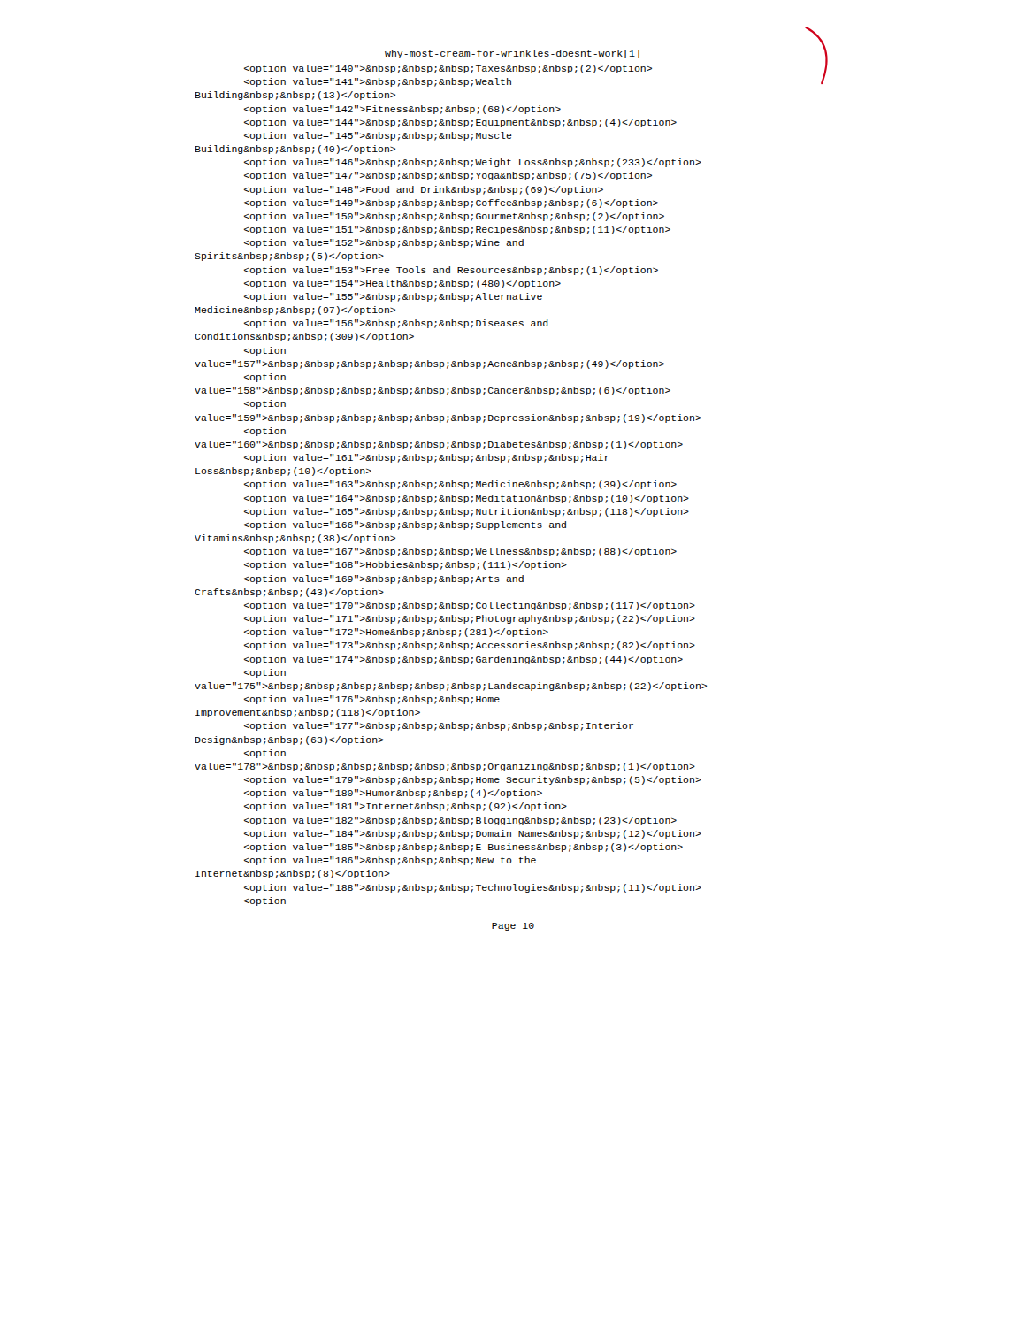why-most-cream-for-wrinkles-doesnt-work[1]
        <option value="140">&nbsp;&nbsp;&nbsp;Taxes&nbsp;&nbsp;(2)</option>
        <option value="141">&nbsp;&nbsp;&nbsp;Wealth
Building&nbsp;&nbsp;(13)</option>
        <option value="142">Fitness&nbsp;&nbsp;(68)</option>
        <option value="144">&nbsp;&nbsp;&nbsp;Equipment&nbsp;&nbsp;(4)</option>
        <option value="145">&nbsp;&nbsp;&nbsp;Muscle
Building&nbsp;&nbsp;(40)</option>
        <option value="146">&nbsp;&nbsp;&nbsp;Weight Loss&nbsp;&nbsp;(233)</option>
        <option value="147">&nbsp;&nbsp;&nbsp;Yoga&nbsp;&nbsp;(75)</option>
        <option value="148">Food and Drink&nbsp;&nbsp;(69)</option>
        <option value="149">&nbsp;&nbsp;&nbsp;Coffee&nbsp;&nbsp;(6)</option>
        <option value="150">&nbsp;&nbsp;&nbsp;Gourmet&nbsp;&nbsp;(2)</option>
        <option value="151">&nbsp;&nbsp;&nbsp;Recipes&nbsp;&nbsp;(11)</option>
        <option value="152">&nbsp;&nbsp;&nbsp;Wine and
Spirits&nbsp;&nbsp;(5)</option>
        <option value="153">Free Tools and Resources&nbsp;&nbsp;(1)</option>
        <option value="154">Health&nbsp;&nbsp;(480)</option>
        <option value="155">&nbsp;&nbsp;&nbsp;Alternative
Medicine&nbsp;&nbsp;(97)</option>
        <option value="156">&nbsp;&nbsp;&nbsp;Diseases and
Conditions&nbsp;&nbsp;(309)</option>
        <option
value="157">&nbsp;&nbsp;&nbsp;&nbsp;&nbsp;&nbsp;Acne&nbsp;&nbsp;(49)</option>
        <option
value="158">&nbsp;&nbsp;&nbsp;&nbsp;&nbsp;&nbsp;Cancer&nbsp;&nbsp;(6)</option>
        <option
value="159">&nbsp;&nbsp;&nbsp;&nbsp;&nbsp;&nbsp;Depression&nbsp;&nbsp;(19)</option>
        <option
value="160">&nbsp;&nbsp;&nbsp;&nbsp;&nbsp;&nbsp;Diabetes&nbsp;&nbsp;(1)</option>
        <option value="161">&nbsp;&nbsp;&nbsp;&nbsp;&nbsp;&nbsp;Hair
Loss&nbsp;&nbsp;(10)</option>
        <option value="163">&nbsp;&nbsp;&nbsp;Medicine&nbsp;&nbsp;(39)</option>
        <option value="164">&nbsp;&nbsp;&nbsp;Meditation&nbsp;&nbsp;(10)</option>
        <option value="165">&nbsp;&nbsp;&nbsp;Nutrition&nbsp;&nbsp;(118)</option>
        <option value="166">&nbsp;&nbsp;&nbsp;Supplements and
Vitamins&nbsp;&nbsp;(38)</option>
        <option value="167">&nbsp;&nbsp;&nbsp;Wellness&nbsp;&nbsp;(88)</option>
        <option value="168">Hobbies&nbsp;&nbsp;(111)</option>
        <option value="169">&nbsp;&nbsp;&nbsp;Arts and
Crafts&nbsp;&nbsp;(43)</option>
        <option value="170">&nbsp;&nbsp;&nbsp;Collecting&nbsp;&nbsp;(117)</option>
        <option value="171">&nbsp;&nbsp;&nbsp;Photography&nbsp;&nbsp;(22)</option>
        <option value="172">Home&nbsp;&nbsp;(281)</option>
        <option value="173">&nbsp;&nbsp;&nbsp;Accessories&nbsp;&nbsp;(82)</option>
        <option value="174">&nbsp;&nbsp;&nbsp;Gardening&nbsp;&nbsp;(44)</option>
        <option
value="175">&nbsp;&nbsp;&nbsp;&nbsp;&nbsp;&nbsp;Landscaping&nbsp;&nbsp;(22)</option>
        <option value="176">&nbsp;&nbsp;&nbsp;Home
Improvement&nbsp;&nbsp;(118)</option>
        <option value="177">&nbsp;&nbsp;&nbsp;&nbsp;&nbsp;&nbsp;Interior
Design&nbsp;&nbsp;(63)</option>
        <option
value="178">&nbsp;&nbsp;&nbsp;&nbsp;&nbsp;&nbsp;Organizing&nbsp;&nbsp;(1)</option>
        <option value="179">&nbsp;&nbsp;&nbsp;Home Security&nbsp;&nbsp;(5)</option>
        <option value="180">Humor&nbsp;&nbsp;(4)</option>
        <option value="181">Internet&nbsp;&nbsp;(92)</option>
        <option value="182">&nbsp;&nbsp;&nbsp;Blogging&nbsp;&nbsp;(23)</option>
        <option value="184">&nbsp;&nbsp;&nbsp;Domain Names&nbsp;&nbsp;(12)</option>
        <option value="185">&nbsp;&nbsp;&nbsp;E-Business&nbsp;&nbsp;(3)</option>
        <option value="186">&nbsp;&nbsp;&nbsp;New to the
Internet&nbsp;&nbsp;(8)</option>
        <option value="188">&nbsp;&nbsp;&nbsp;Technologies&nbsp;&nbsp;(11)</option>
        <option
Page 10